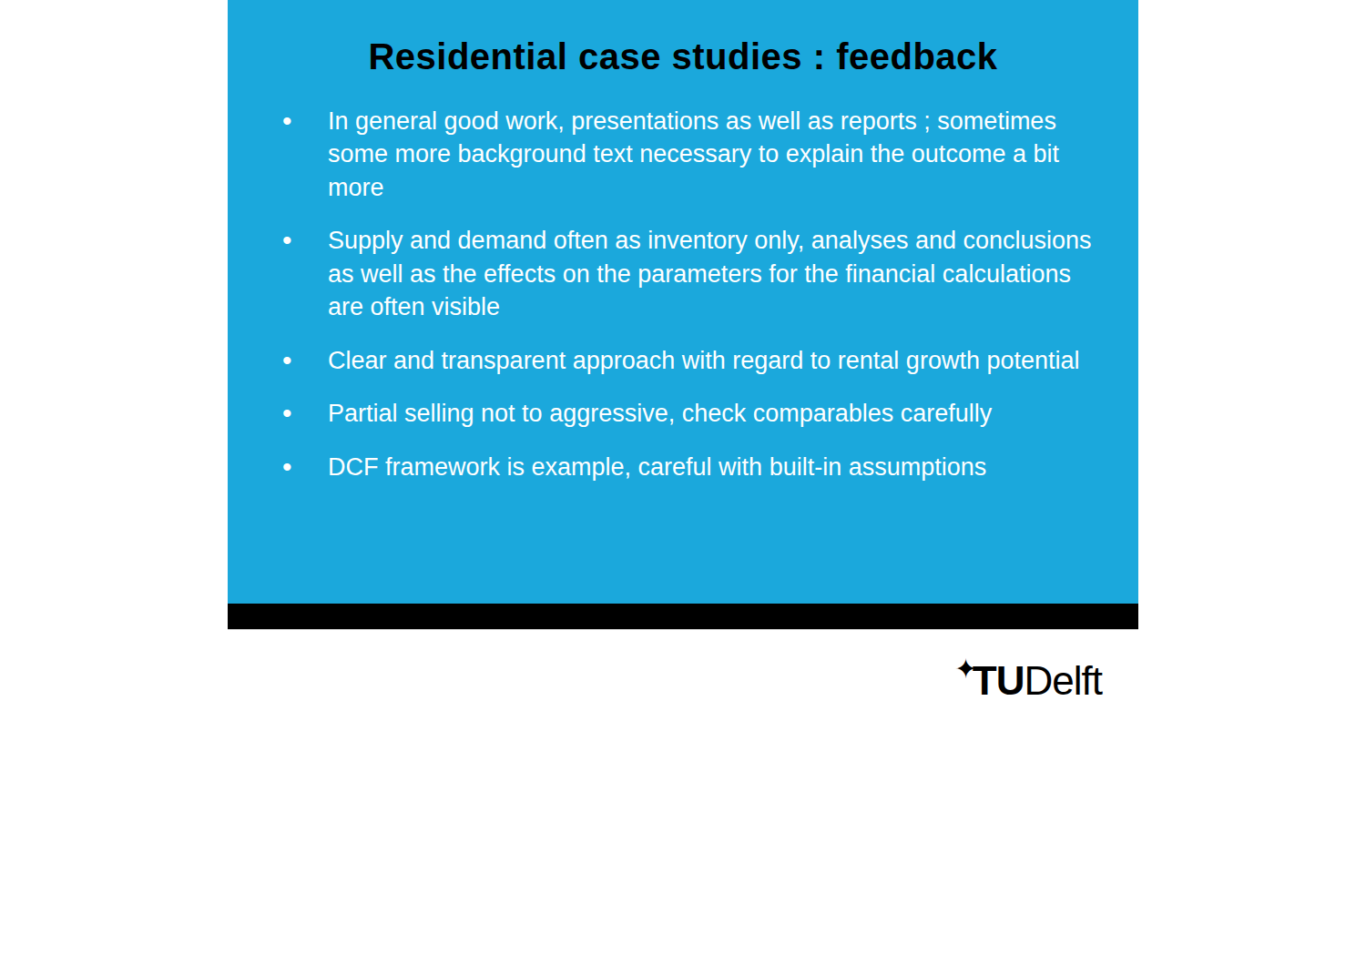Residential case studies : feedback
In general good work, presentations as well as reports ; sometimes some more background text necessary to explain the outcome a bit more
Supply and demand often as inventory only, analyses and conclusions as well as the effects on the parameters for the financial calculations are often visible
Clear and transparent approach with regard to rental growth potential
Partial selling not to aggressive, check comparables carefully
DCF framework is example, careful with built-in assumptions
✦TU Delft